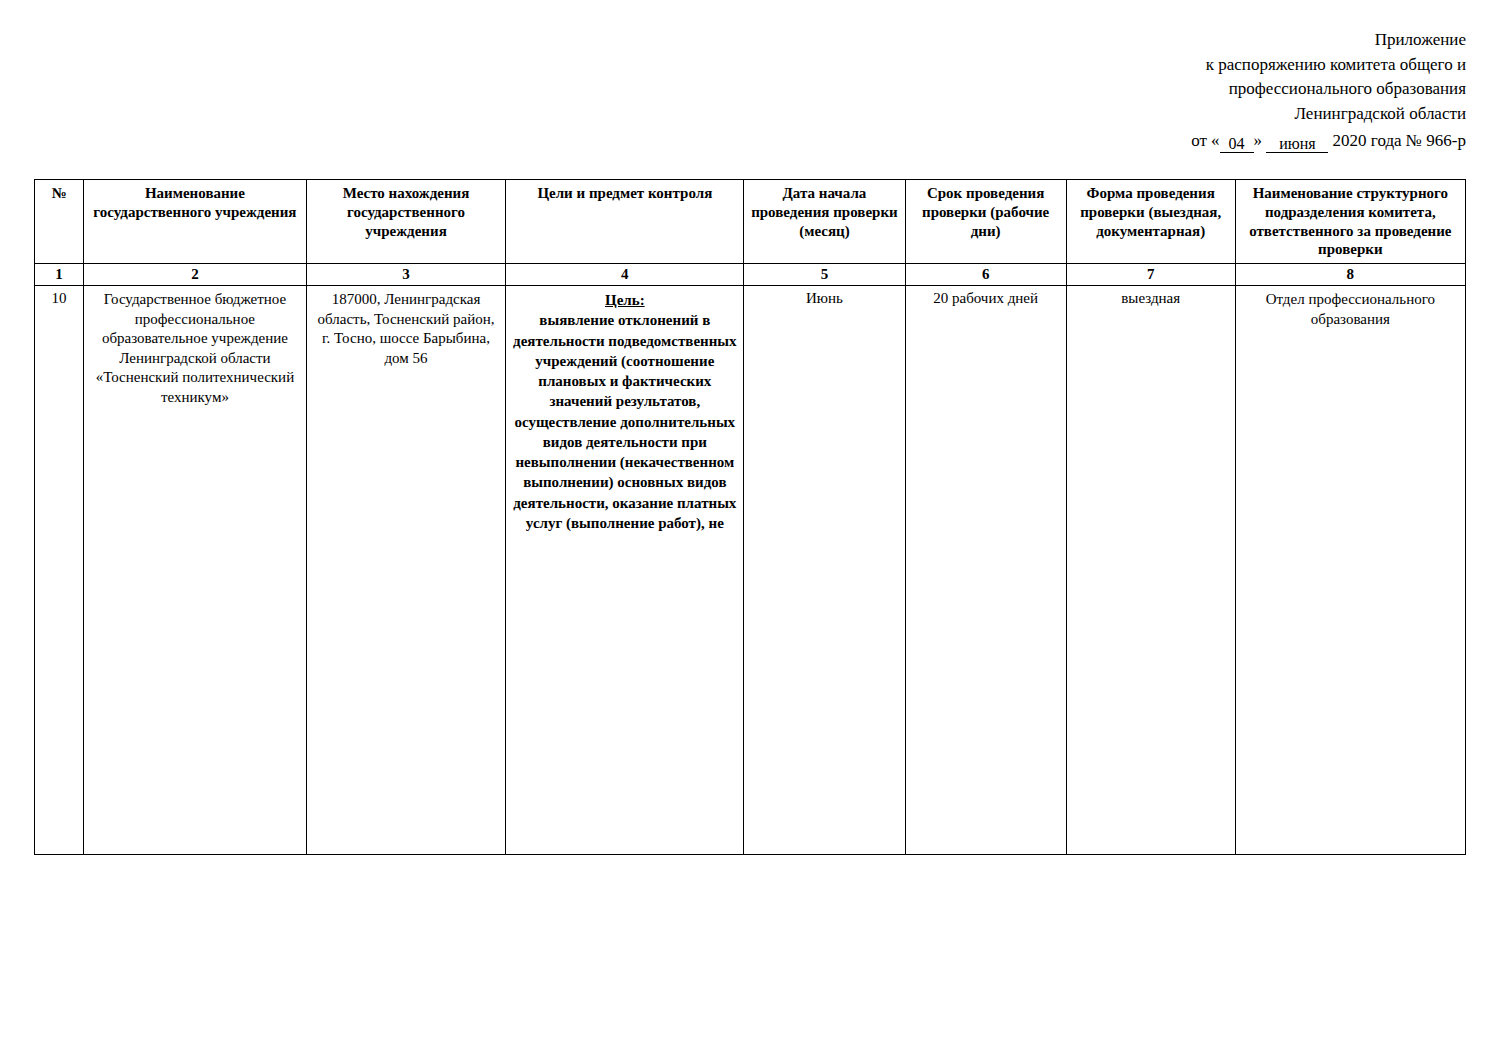Приложение к распоряжению комитета общего и профессионального образования Ленинградской области от «04» июня 2020 года № 966-р
| № | Наименование государственного учреждения | Место нахождения государственного учреждения | Цели и предмет контроля | Дата начала проведения проверки (месяц) | Срок проведения проверки (рабочие дни) | Форма проведения проверки (выездная, документарная) | Наименование структурного подразделения комитета, ответственного за проведение проверки |
| --- | --- | --- | --- | --- | --- | --- | --- |
| 1 | 2 | 3 | 4 | 5 | 6 | 7 | 8 |
| 10 | Государственное бюджетное профессиональное образовательное учреждение Ленинградской области «Тосненский политехнический техникум» | 187000, Ленинградская область, Тосненский район, г. Тосно, шоссе Барыбина, дом 56 | Цель: выявление отклонений в деятельности подведомственных учреждений (соотношение плановых и фактических значений результатов, осуществление дополнительных видов деятельности при невыполнении (некачественном выполнении) основных видов деятельности, оказание платных услуг (выполнение работ), не | Июнь | 20 рабочих дней | выездная | Отдел профессионального образования |